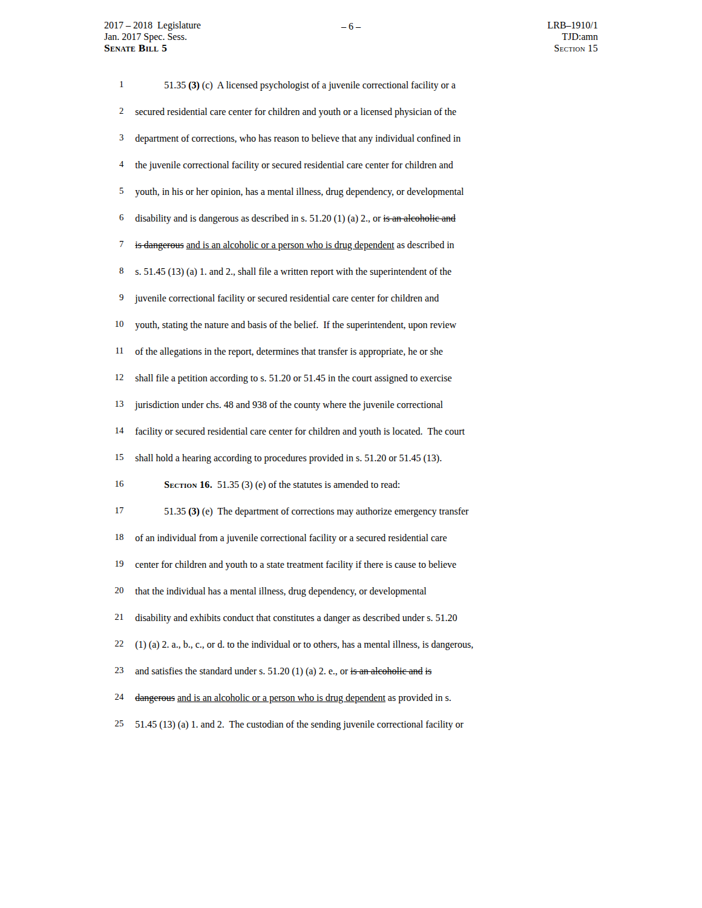2017 – 2018 Legislature
Jan. 2017 Spec. Sess.
Senate Bill 5
– 6 –
LRB–1910/1
TJD:amn
Section 15
51.35 (3) (c) A licensed psychologist of a juvenile correctional facility or a
secured residential care center for children and youth or a licensed physician of the
department of corrections, who has reason to believe that any individual confined in
the juvenile correctional facility or secured residential care center for children and
youth, in his or her opinion, has a mental illness, drug dependency, or developmental
disability and is dangerous as described in s. 51.20 (1) (a) 2., or is an alcoholic and
is dangerous and is an alcoholic or a person who is drug dependent as described in
s. 51.45 (13) (a) 1. and 2., shall file a written report with the superintendent of the
juvenile correctional facility or secured residential care center for children and
youth, stating the nature and basis of the belief. If the superintendent, upon review
of the allegations in the report, determines that transfer is appropriate, he or she
shall file a petition according to s. 51.20 or 51.45 in the court assigned to exercise
jurisdiction under chs. 48 and 938 of the county where the juvenile correctional
facility or secured residential care center for children and youth is located. The court
shall hold a hearing according to procedures provided in s. 51.20 or 51.45 (13).
Section 16. 51.35 (3) (e) of the statutes is amended to read:
51.35 (3) (e) The department of corrections may authorize emergency transfer
of an individual from a juvenile correctional facility or a secured residential care
center for children and youth to a state treatment facility if there is cause to believe
that the individual has a mental illness, drug dependency, or developmental
disability and exhibits conduct that constitutes a danger as described under s. 51.20
(1) (a) 2. a., b., c., or d. to the individual or to others, has a mental illness, is dangerous,
and satisfies the standard under s. 51.20 (1) (a) 2. e., or is an alcoholic and is
dangerous and is an alcoholic or a person who is drug dependent as provided in s.
51.45 (13) (a) 1. and 2. The custodian of the sending juvenile correctional facility or